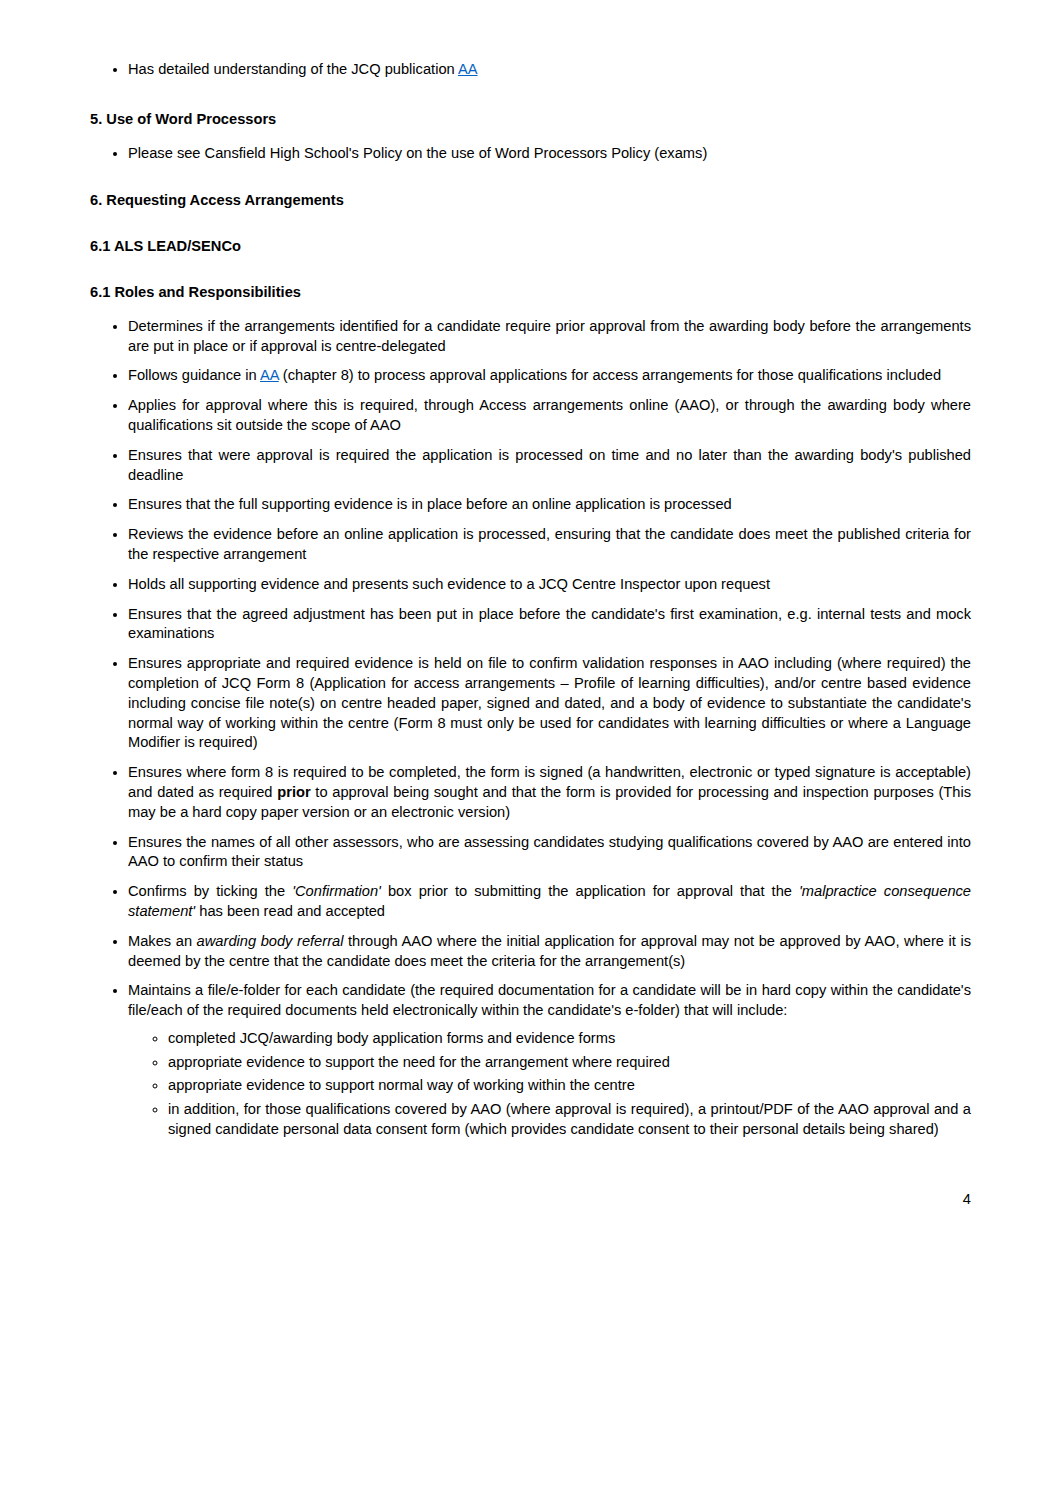Has detailed understanding of the JCQ publication AA
5. Use of Word Processors
Please see Cansfield High School's Policy on the use of Word Processors Policy (exams)
6. Requesting Access Arrangements
6.1 ALS LEAD/SENCo
6.1 Roles and Responsibilities
Determines if the arrangements identified for a candidate require prior approval from the awarding body before the arrangements are put in place or if approval is centre-delegated
Follows guidance in AA (chapter 8) to process approval applications for access arrangements for those qualifications included
Applies for approval where this is required, through Access arrangements online (AAO), or through the awarding body where qualifications sit outside the scope of AAO
Ensures that were approval is required the application is processed on time and no later than the awarding body's published deadline
Ensures that the full supporting evidence is in place before an online application is processed
Reviews the evidence before an online application is processed, ensuring that the candidate does meet the published criteria for the respective arrangement
Holds all supporting evidence and presents such evidence to a JCQ Centre Inspector upon request
Ensures that the agreed adjustment has been put in place before the candidate's first examination, e.g. internal tests and mock examinations
Ensures appropriate and required evidence is held on file to confirm validation responses in AAO including (where required) the completion of JCQ Form 8 (Application for access arrangements – Profile of learning difficulties), and/or centre based evidence including concise file note(s) on centre headed paper, signed and dated, and a body of evidence to substantiate the candidate's normal way of working within the centre (Form 8 must only be used for candidates with learning difficulties or where a Language Modifier is required)
Ensures where form 8 is required to be completed, the form is signed (a handwritten, electronic or typed signature is acceptable) and dated as required prior to approval being sought and that the form is provided for processing and inspection purposes (This may be a hard copy paper version or an electronic version)
Ensures the names of all other assessors, who are assessing candidates studying qualifications covered by AAO are entered into AAO to confirm their status
Confirms by ticking the 'Confirmation' box prior to submitting the application for approval that the 'malpractice consequence statement' has been read and accepted
Makes an awarding body referral through AAO where the initial application for approval may not be approved by AAO, where it is deemed by the centre that the candidate does meet the criteria for the arrangement(s)
Maintains a file/e-folder for each candidate (the required documentation for a candidate will be in hard copy within the candidate's file/each of the required documents held electronically within the candidate's e-folder) that will include:
completed JCQ/awarding body application forms and evidence forms
appropriate evidence to support the need for the arrangement where required
appropriate evidence to support normal way of working within the centre
in addition, for those qualifications covered by AAO (where approval is required), a printout/PDF of the AAO approval and a signed candidate personal data consent form (which provides candidate consent to their personal details being shared)
4